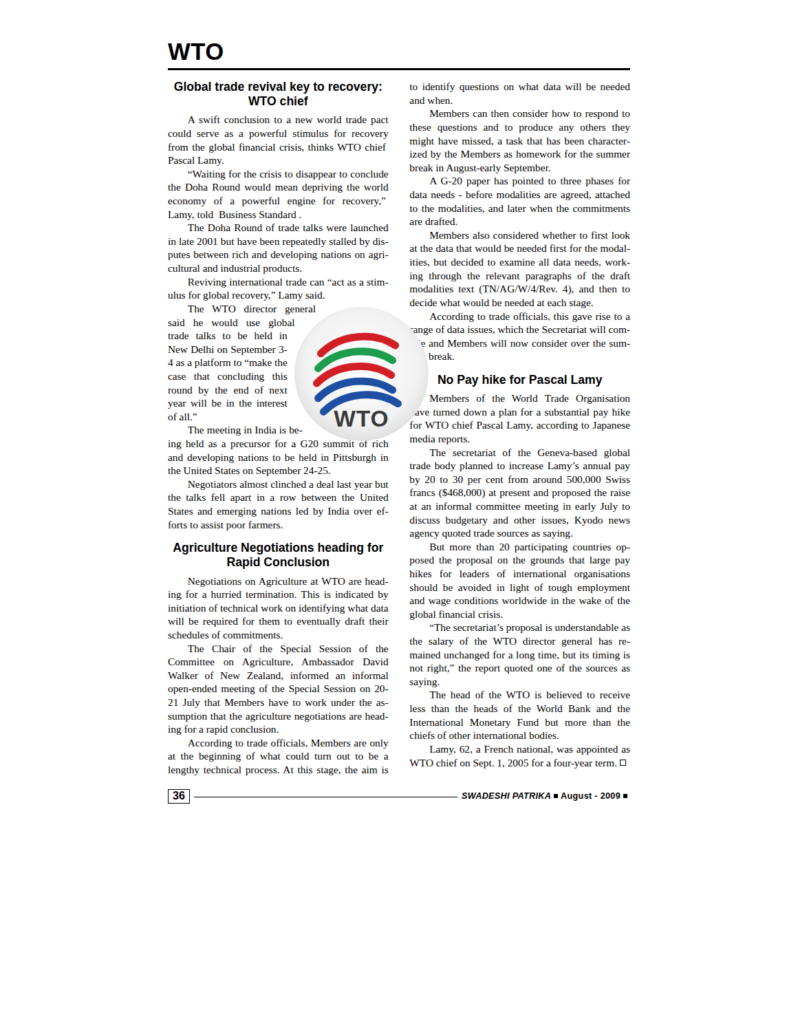WTO
Global trade revival key to recovery: WTO chief
A swift conclusion to a new world trade pact could serve as a powerful stimulus for recovery from the global financial crisis, thinks WTO chief Pascal Lamy.
“Waiting for the crisis to disappear to conclude the Doha Round would mean depriving the world economy of a powerful engine for recovery,” Lamy, told Business Standard .
The Doha Round of trade talks were launched in late 2001 but have been repeatedly stalled by disputes between rich and developing nations on agricultural and industrial products.
Reviving international trade can “act as a stimulus for global recovery,” Lamy said.
WTO
The WTO director general said he would use global trade talks to be held in New Delhi on September 3-4 as a platform to “make the case that concluding this round by the end of next year will be in the interest of all.”
The meeting in India is being held as a precursor for a G20 summit of rich and developing nations to be held in Pittsburgh in the United States on September 24-25.
Negotiators almost clinched a deal last year but the talks fell apart in a row between the United States and emerging nations led by India over efforts to assist poor farmers.
Agriculture Negotiations heading for Rapid Conclusion
Negotiations on Agriculture at WTO are heading for a hurried termination. This is indicated by initiation of technical work on identifying what data will be required for them to eventually draft their schedules of commitments.
The Chair of the Special Session of the Committee on Agriculture, Ambassador David Walker of New Zealand, informed an informal open-ended meeting of the Special Session on 20-21 July that Members have to work under the assumption that the agriculture negotiations are heading for a rapid conclusion.
According to trade officials, Members are only at the beginning of what could turn out to be a lengthy technical process. At this stage, the aim is to identify questions on what data will be needed and when.
Members can then consider how to respond to these questions and to produce any others they might have missed, a task that has been characterized by the Members as homework for the summer break in August-early September.
A G-20 paper has pointed to three phases for data needs - before modalities are agreed, attached to the modalities, and later when the commitments are drafted.
Members also considered whether to first look at the data that would be needed first for the modalities, but decided to examine all data needs, working through the relevant paragraphs of the draft modalities text (TN/AG/W/4/Rev. 4), and then to decide what would be needed at each stage.
According to trade officials, this gave rise to a range of data issues, which the Secretariat will compile and Members will now consider over the summer break.
No Pay hike for Pascal Lamy
Members of the World Trade Organisation have turned down a plan for a substantial pay hike for WTO chief Pascal Lamy, according to Japanese media reports.
The secretariat of the Geneva-based global trade body planned to increase Lamy’s annual pay by 20 to 30 per cent from around 500,000 Swiss francs ($468,000) at present and proposed the raise at an informal committee meeting in early July to discuss budgetary and other issues, Kyodo news agency quoted trade sources as saying.
But more than 20 participating countries opposed the proposal on the grounds that large pay hikes for leaders of international organisations should be avoided in light of tough employment and wage conditions worldwide in the wake of the global financial crisis.
“The secretariat’s proposal is understandable as the salary of the WTO director general has remained unchanged for a long time, but its timing is not right,” the report quoted one of the sources as saying.
The head of the WTO is believed to receive less than the heads of the World Bank and the International Monetary Fund but more than the chiefs of other international bodies.
Lamy, 62, a French national, was appointed as WTO chief on Sept. 1, 2005 for a four-year term.
36 SWADESHI PATRIKA August - 2009